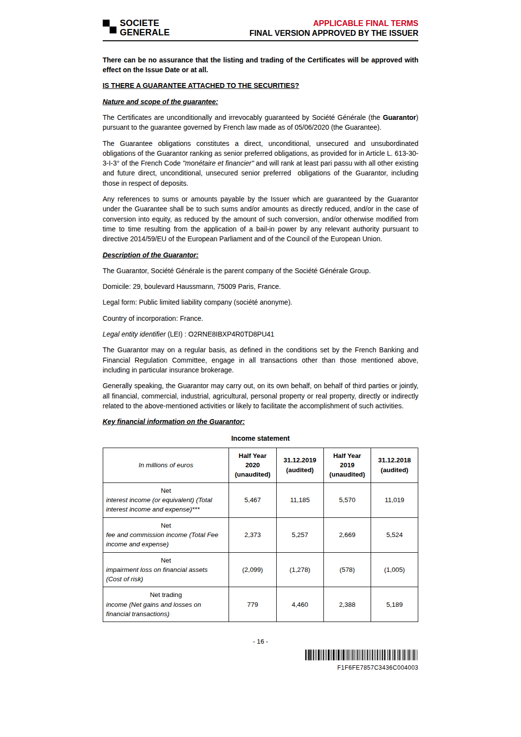SOCIETE
GENERALE
APPLICABLE FINAL TERMS
FINAL VERSION APPROVED BY THE ISSUER
There can be no assurance that the listing and trading of the Certificates will be approved with effect on the Issue Date or at all.
IS THERE A GUARANTEE ATTACHED TO THE SECURITIES?
Nature and scope of the guarantee:
The Certificates are unconditionally and irrevocably guaranteed by Société Générale (the Guarantor) pursuant to the guarantee governed by French law made as of 05/06/2020 (the Guarantee).
The Guarantee obligations constitutes a direct, unconditional, unsecured and unsubordinated obligations of the Guarantor ranking as senior preferred obligations, as provided for in Article L. 613-30-3-I-3° of the French Code "monétaire et financier" and will rank at least pari passu with all other existing and future direct, unconditional, unsecured senior preferred obligations of the Guarantor, including those in respect of deposits.
Any references to sums or amounts payable by the Issuer which are guaranteed by the Guarantor under the Guarantee shall be to such sums and/or amounts as directly reduced, and/or in the case of conversion into equity, as reduced by the amount of such conversion, and/or otherwise modified from time to time resulting from the application of a bail-in power by any relevant authority pursuant to directive 2014/59/EU of the European Parliament and of the Council of the European Union.
Description of the Guarantor:
The Guarantor, Société Générale is the parent company of the Société Générale Group.
Domicile: 29, boulevard Haussmann, 75009 Paris, France.
Legal form: Public limited liability company (société anonyme).
Country of incorporation: France.
Legal entity identifier (LEI) : O2RNE8IBXP4R0TD8PU41
The Guarantor may on a regular basis, as defined in the conditions set by the French Banking and Financial Regulation Committee, engage in all transactions other than those mentioned above, including in particular insurance brokerage.
Generally speaking, the Guarantor may carry out, on its own behalf, on behalf of third parties or jointly, all financial, commercial, industrial, agricultural, personal property or real property, directly or indirectly related to the above-mentioned activities or likely to facilitate the accomplishment of such activities.
Key financial information on the Guarantor:
Income statement
| In millions of euros | Half Year 2020 (unaudited) | 31.12.2019 (audited) | Half Year 2019 (unaudited) | 31.12.2018 (audited) |
| --- | --- | --- | --- | --- |
| Net interest income (or equivalent) ( Total interest income and expense )*** | 5,467 | 11,185 | 5,570 | 11,019 |
| Net fee and commission income (Total Fee income and expense) | 2,373 | 5,257 | 2,669 | 5,524 |
| Net impairment loss on financial assets (Cost of risk) | (2,099) | (1,278) | (578) | (1,005) |
| Net trading income (Net gains and losses on financial transactions) | 779 | 4,460 | 2,388 | 5,189 |
- 16 -
F1F6FE7857C3436C004003